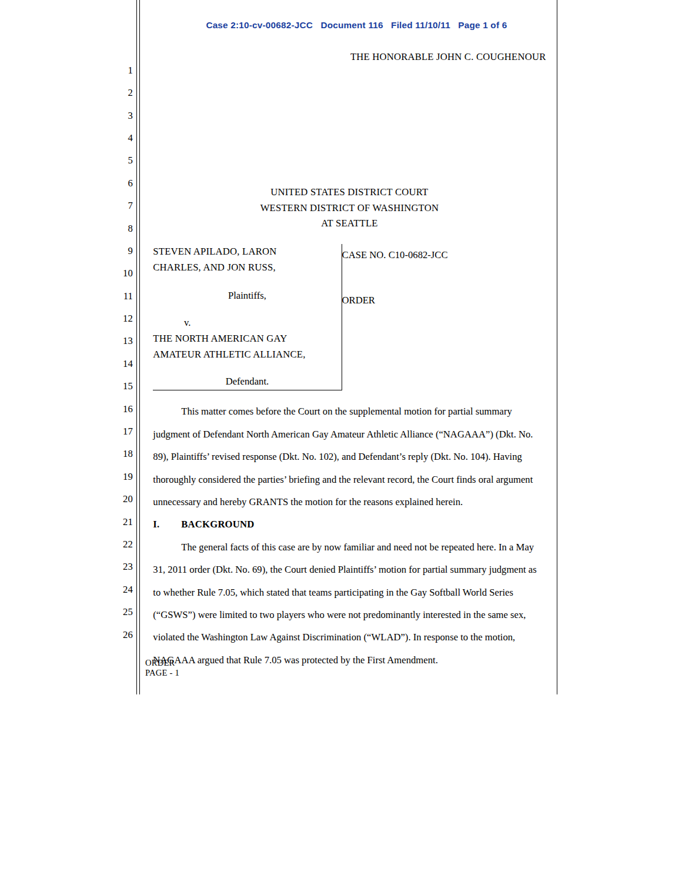Case 2:10-cv-00682-JCC Document 116 Filed 11/10/11 Page 1 of 6
1
2
3
4
5
6
7
8
9
10
11
12
13
14
15
16
17
18
19
20
21
22
23
24
25
26
THE HONORABLE JOHN C. COUGHENOUR
UNITED STATES DISTRICT COURT
WESTERN DISTRICT OF WASHINGTON
AT SEATTLE
| STEVEN APILADO, LARON CHARLES, AND JON RUSS, Plaintiffs, v. THE NORTH AMERICAN GAY AMATEUR ATHLETIC ALLIANCE, Defendant. | CASE NO. C10-0682-JCC ORDER |
This matter comes before the Court on the supplemental motion for partial summary judgment of Defendant North American Gay Amateur Athletic Alliance (“NAGAAA”) (Dkt. No. 89), Plaintiffs’ revised response (Dkt. No. 102), and Defendant’s reply (Dkt. No. 104). Having thoroughly considered the parties’ briefing and the relevant record, the Court finds oral argument unnecessary and hereby GRANTS the motion for the reasons explained herein.
I. BACKGROUND
The general facts of this case are by now familiar and need not be repeated here. In a May 31, 2011 order (Dkt. No. 69), the Court denied Plaintiffs’ motion for partial summary judgment as to whether Rule 7.05, which stated that teams participating in the Gay Softball World Series (“GSWS”) were limited to two players who were not predominantly interested in the same sex, violated the Washington Law Against Discrimination (“WLAD”). In response to the motion, NAGAAA argued that Rule 7.05 was protected by the First Amendment.
ORDER
PAGE - 1